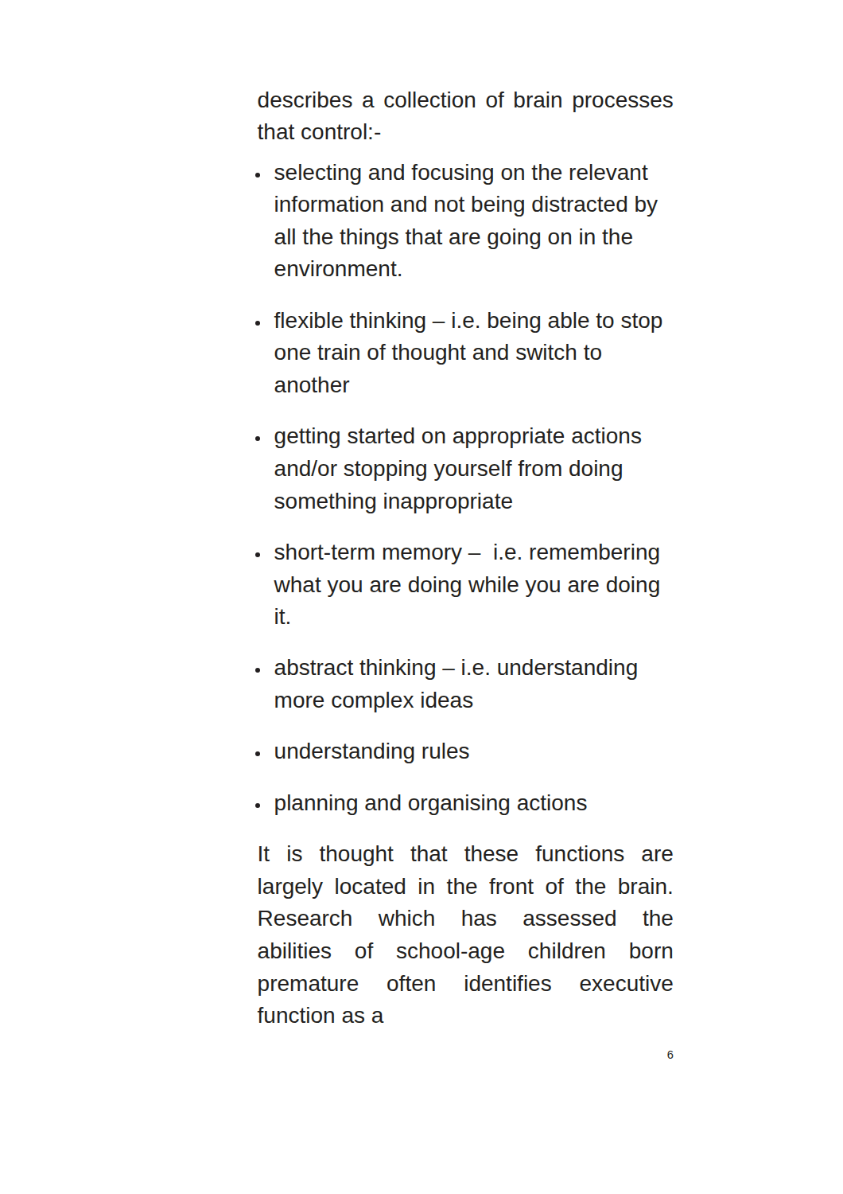describes a collection of brain processes that control:-
selecting and focusing on the relevant information and not being distracted by all the things that are going on in the environment.
flexible thinking – i.e. being able to stop one train of thought and switch to another
getting started on appropriate actions and/or stopping yourself from doing something inappropriate
short-term memory – i.e. remembering what you are doing while you are doing it.
abstract thinking – i.e. understanding more complex ideas
understanding rules
planning and organising actions
It is thought that these functions are largely located in the front of the brain. Research which has assessed the abilities of school-age children born premature often identifies executive function as a
6